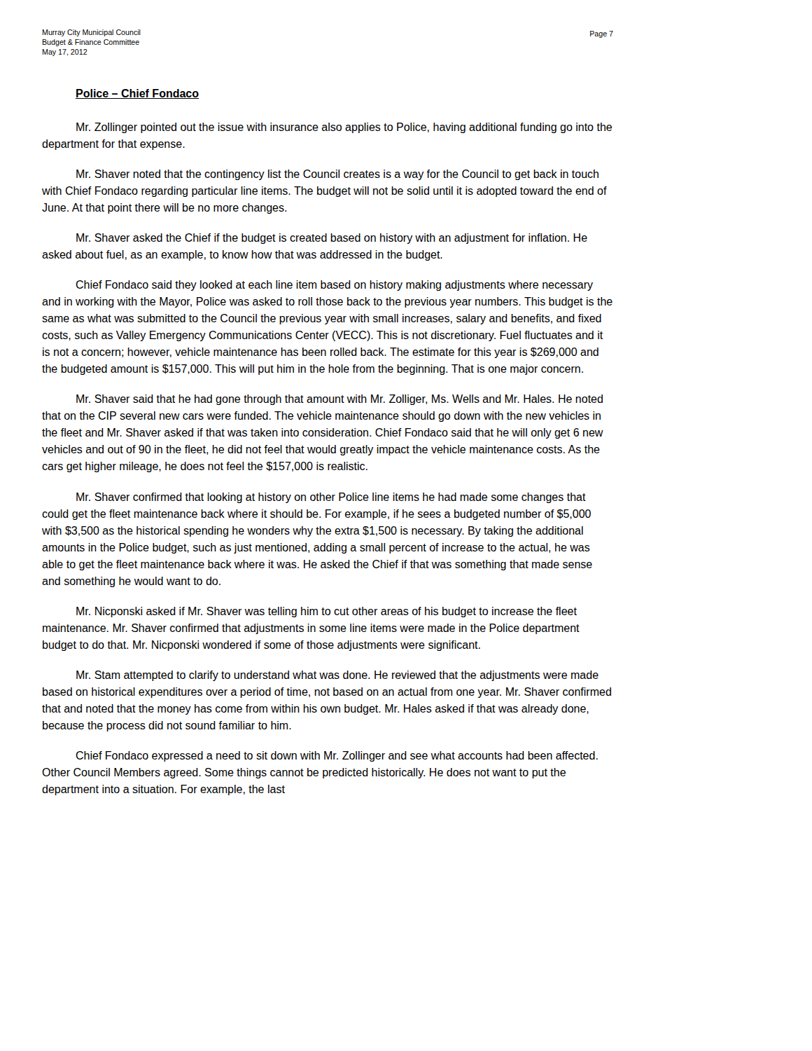Murray City Municipal Council
Budget & Finance Committee
May 17, 2012
Page 7
Police – Chief Fondaco
Mr. Zollinger pointed out the issue with insurance also applies to Police, having additional funding go into the department for that expense.
Mr. Shaver noted that the contingency list the Council creates is a way for the Council to get back in touch with Chief Fondaco regarding particular line items. The budget will not be solid until it is adopted toward the end of June. At that point there will be no more changes.
Mr. Shaver asked the Chief if the budget is created based on history with an adjustment for inflation. He asked about fuel, as an example, to know how that was addressed in the budget.
Chief Fondaco said they looked at each line item based on history making adjustments where necessary and in working with the Mayor, Police was asked to roll those back to the previous year numbers. This budget is the same as what was submitted to the Council the previous year with small increases, salary and benefits, and fixed costs, such as Valley Emergency Communications Center (VECC). This is not discretionary. Fuel fluctuates and it is not a concern; however, vehicle maintenance has been rolled back. The estimate for this year is $269,000 and the budgeted amount is $157,000. This will put him in the hole from the beginning. That is one major concern.
Mr. Shaver said that he had gone through that amount with Mr. Zolliger, Ms. Wells and Mr. Hales. He noted that on the CIP several new cars were funded. The vehicle maintenance should go down with the new vehicles in the fleet and Mr. Shaver asked if that was taken into consideration. Chief Fondaco said that he will only get 6 new vehicles and out of 90 in the fleet, he did not feel that would greatly impact the vehicle maintenance costs. As the cars get higher mileage, he does not feel the $157,000 is realistic.
Mr. Shaver confirmed that looking at history on other Police line items he had made some changes that could get the fleet maintenance back where it should be. For example, if he sees a budgeted number of $5,000 with $3,500 as the historical spending he wonders why the extra $1,500 is necessary. By taking the additional amounts in the Police budget, such as just mentioned, adding a small percent of increase to the actual, he was able to get the fleet maintenance back where it was. He asked the Chief if that was something that made sense and something he would want to do.
Mr. Nicponski asked if Mr. Shaver was telling him to cut other areas of his budget to increase the fleet maintenance. Mr. Shaver confirmed that adjustments in some line items were made in the Police department budget to do that. Mr. Nicponski wondered if some of those adjustments were significant.
Mr. Stam attempted to clarify to understand what was done. He reviewed that the adjustments were made based on historical expenditures over a period of time, not based on an actual from one year. Mr. Shaver confirmed that and noted that the money has come from within his own budget. Mr. Hales asked if that was already done, because the process did not sound familiar to him.
Chief Fondaco expressed a need to sit down with Mr. Zollinger and see what accounts had been affected. Other Council Members agreed. Some things cannot be predicted historically. He does not want to put the department into a situation. For example, the last